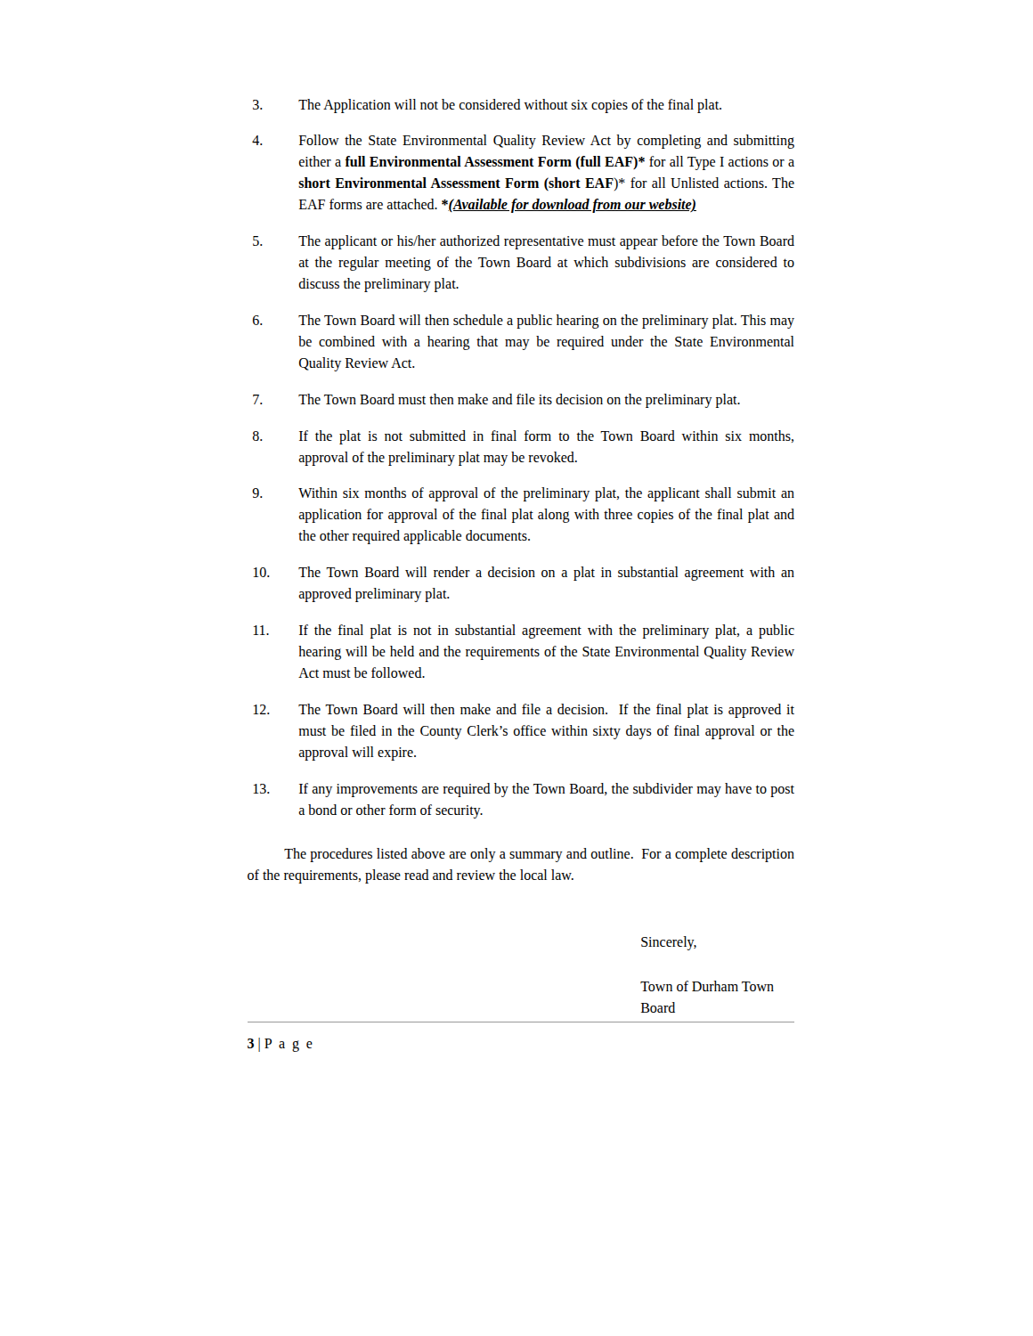3. The Application will not be considered without six copies of the final plat.
4. Follow the State Environmental Quality Review Act by completing and submitting either a full Environmental Assessment Form (full EAF)* for all Type I actions or a short Environmental Assessment Form (short EAF)* for all Unlisted actions. The EAF forms are attached. *(Available for download from our website)
5. The applicant or his/her authorized representative must appear before the Town Board at the regular meeting of the Town Board at which subdivisions are considered to discuss the preliminary plat.
6. The Town Board will then schedule a public hearing on the preliminary plat. This may be combined with a hearing that may be required under the State Environmental Quality Review Act.
7. The Town Board must then make and file its decision on the preliminary plat.
8. If the plat is not submitted in final form to the Town Board within six months, approval of the preliminary plat may be revoked.
9. Within six months of approval of the preliminary plat, the applicant shall submit an application for approval of the final plat along with three copies of the final plat and the other required applicable documents.
10. The Town Board will render a decision on a plat in substantial agreement with an approved preliminary plat.
11. If the final plat is not in substantial agreement with the preliminary plat, a public hearing will be held and the requirements of the State Environmental Quality Review Act must be followed.
12. The Town Board will then make and file a decision. If the final plat is approved it must be filed in the County Clerk’s office within sixty days of final approval or the approval will expire.
13. If any improvements are required by the Town Board, the subdivider may have to post a bond or other form of security.
The procedures listed above are only a summary and outline. For a complete description of the requirements, please read and review the local law.
Sincerely,
Town of Durham Town Board
3 | P a g e